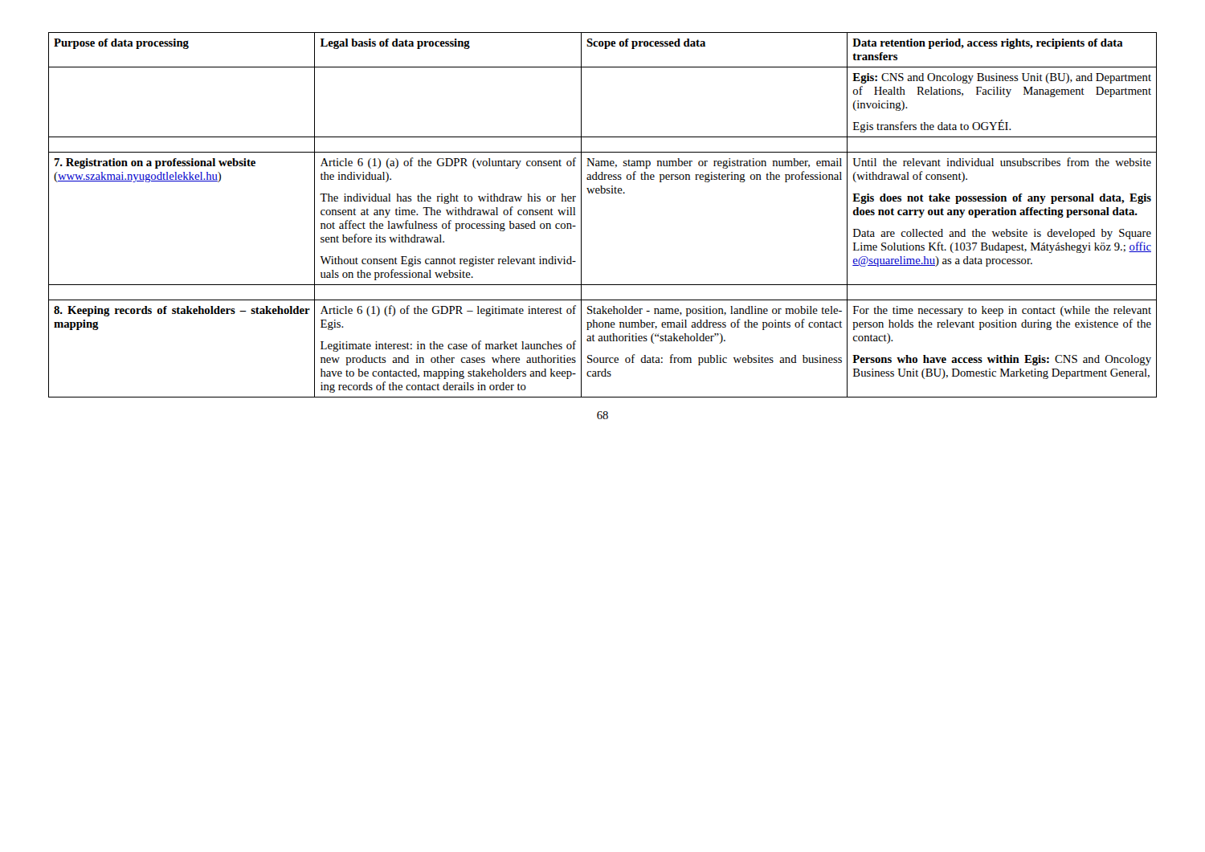| Purpose of data processing | Legal basis of data processing | Scope of processed data | Data retention period, access rights, recipients of data transfers |
| --- | --- | --- | --- |
| | | | Egis: CNS and Oncology Business Unit (BU), and Department of Health Relations, Facility Management Department (invoicing). Egis transfers the data to OGYÉI. |
| 7. Registration on a professional website ( www.szakmai.nyugodtlelekkel.hu ) | Article 6 (1) (a) of the GDPR (voluntary consent of the individual). The individual has the right to withdraw his or her consent at any time. The withdrawal of consent will not affect the lawfulness of processing based on consent before its withdrawal. Without consent Egis cannot register relevant individuals on the professional website. | Name, stamp number or registration number, email address of the person registering on the professional website. | Until the relevant individual unsubscribes from the website (withdrawal of consent). Egis does not take possession of any personal data, Egis does not carry out any operation affecting personal data. Data are collected and the website is developed by Square Lime Solutions Kft. (1037 Budapest, Mátyáshegyi köz 9.; office@squarelime.hu ) as a data processor. |
| 8. Keeping records of stakeholders – stakeholder mapping | Article 6 (1) (f) of the GDPR – legitimate interest of Egis. Legitimate interest: in the case of market launches of new products and in other cases where authorities have to be contacted, mapping stakeholders and keeping records of the contact derails in order to | Stakeholder - name, position, landline or mobile telephone number, email address of the points of contact at authorities (“stakeholder”). Source of data: from public websites and business cards | For the time necessary to keep in contact (while the relevant person holds the relevant position during the existence of the contact). Persons who have access within Egis: CNS and Oncology Business Unit (BU), Domestic Marketing Department General, |
68